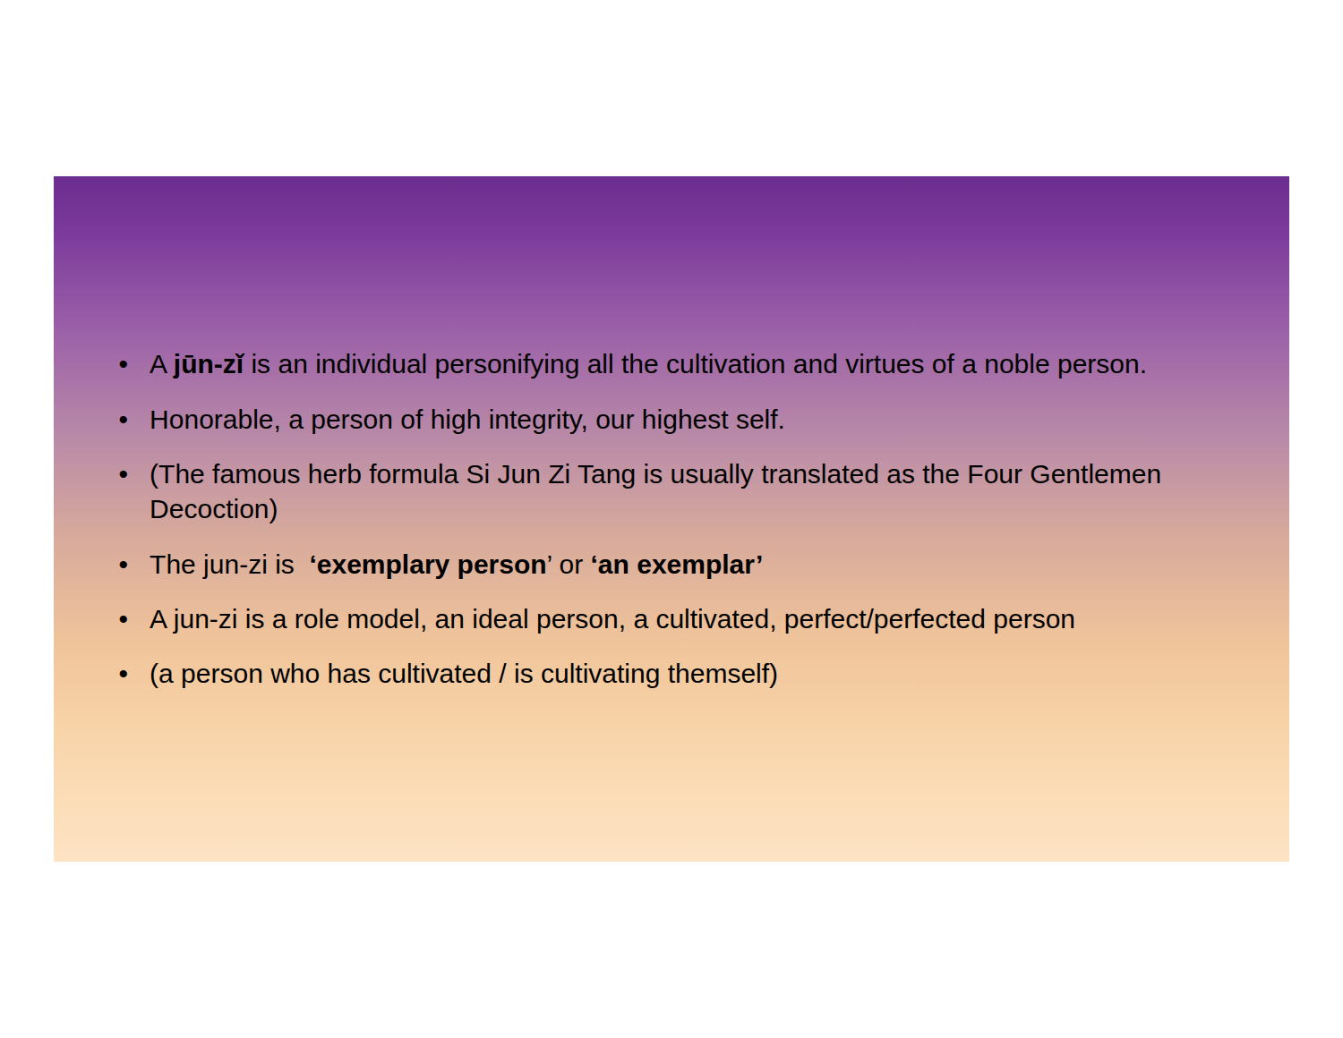A jūn-zǐ is an individual personifying all the cultivation and virtues of a noble person.
Honorable, a person of high integrity, our highest self.
(The famous herb formula Si Jun Zi Tang is usually translated as the Four Gentlemen Decoction)
The jun-zi is ‘exemplary person’ or ‘an exemplar’
A jun-zi is a role model, an ideal person, a cultivated, perfect/perfected person
(a person who has cultivated / is cultivating themself)